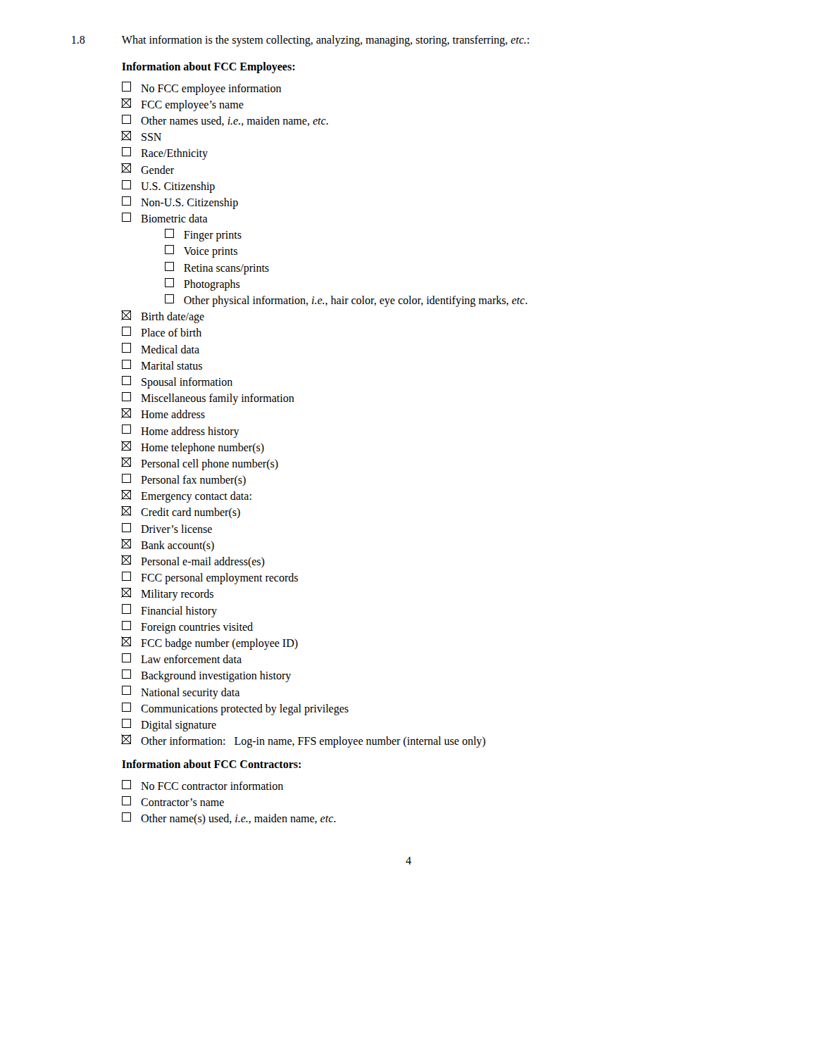1.8
What information is the system collecting, analyzing, managing, storing, transferring, etc.:
Information about FCC Employees:
No FCC employee information
FCC employee’s name
Other names used, i.e., maiden name, etc.
SSN
Race/Ethnicity
Gender
U.S. Citizenship
Non-U.S. Citizenship
Biometric data
Finger prints
Voice prints
Retina scans/prints
Photographs
Other physical information, i.e., hair color, eye color, identifying marks, etc.
Birth date/age
Place of birth
Medical data
Marital status
Spousal information
Miscellaneous family information
Home address
Home address history
Home telephone number(s)
Personal cell phone number(s)
Personal fax number(s)
Emergency contact data:
Credit card number(s)
Driver’s license
Bank account(s)
Personal e-mail address(es)
FCC personal employment records
Military records
Financial history
Foreign countries visited
FCC badge number (employee ID)
Law enforcement data
Background investigation history
National security data
Communications protected by legal privileges
Digital signature
Other information: Log-in name, FFS employee number (internal use only)
Information about FCC Contractors:
No FCC contractor information
Contractor’s name
Other name(s) used, i.e., maiden name, etc.
4